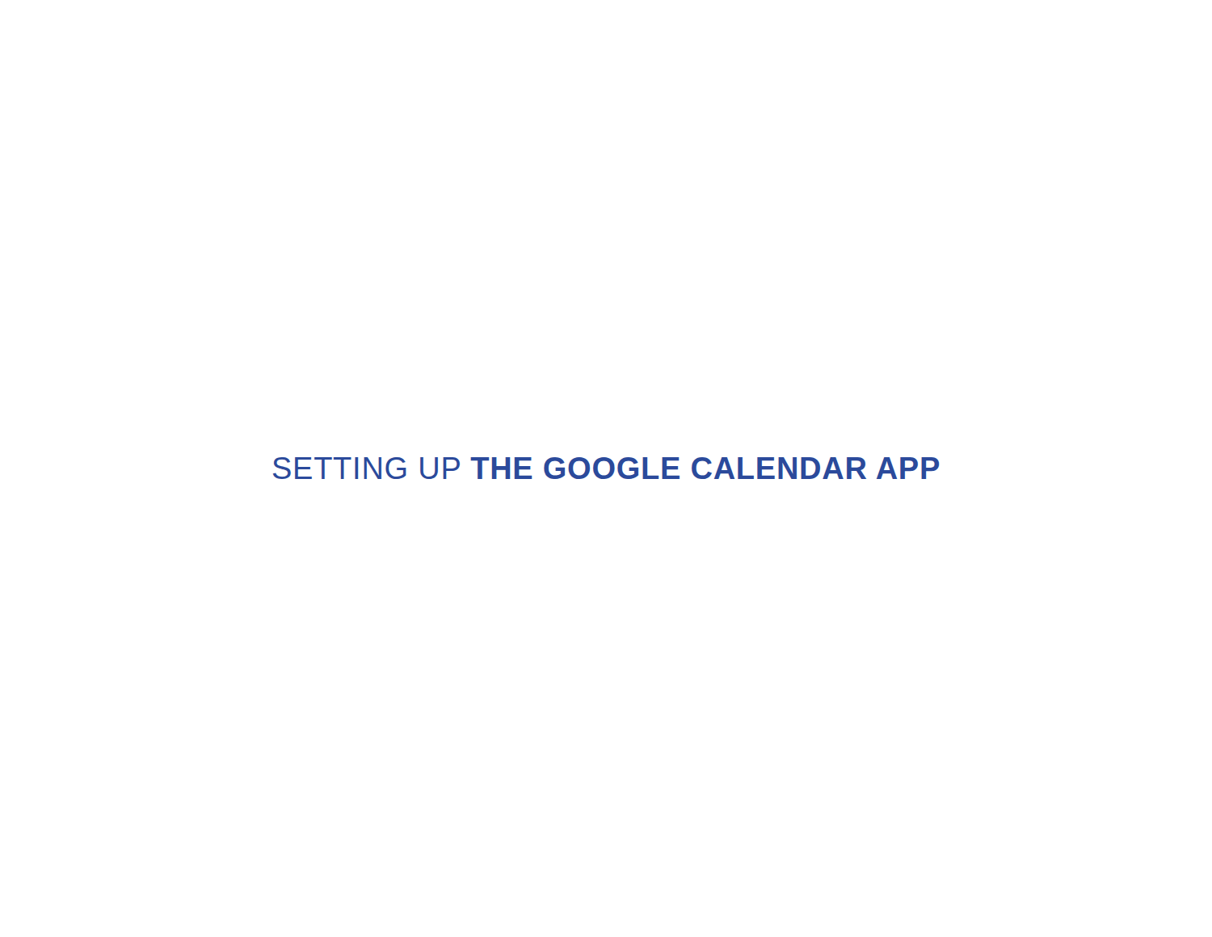SETTING UP THE GOOGLE CALENDAR APP